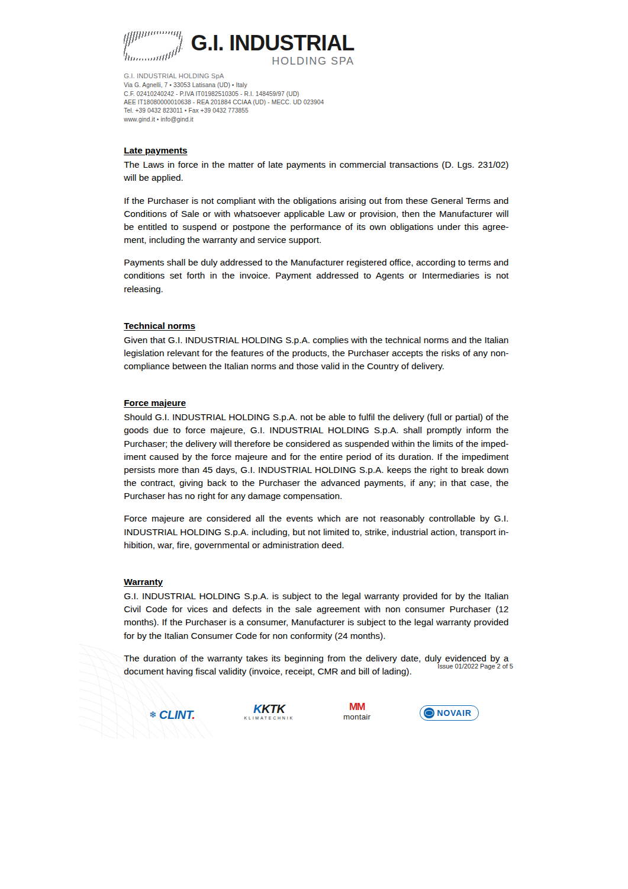G.I. INDUSTRIAL
HOLDING SPA
G.I. INDUSTRIAL HOLDING SpA
Via G. Agnelli, 7 • 33053 Latisana (UD) • Italy
C.F. 02410240242 - P.IVA IT01982510305 - R.I. 148459/97 (UD)
AEE IT18080000010638 - REA 201884 CCIAA (UD) - MECC. UD 023904
Tel. +39 0432 823011 • Fax +39 0432 773855
www.gind.it • info@gind.it
Late payments
The Laws in force in the matter of late payments in commercial transactions (D. Lgs. 231/02) will be applied.
If the Purchaser is not compliant with the obligations arising out from these General Terms and Conditions of Sale or with whatsoever applicable Law or provision, then the Manufacturer will be entitled to suspend or postpone the performance of its own obligations under this agreement, including the warranty and service support.
Payments shall be duly addressed to the Manufacturer registered office, according to terms and conditions set forth in the invoice. Payment addressed to Agents or Intermediaries is not releasing.
Technical norms
Given that G.I. INDUSTRIAL HOLDING S.p.A. complies with the technical norms and the Italian legislation relevant for the features of the products, the Purchaser accepts the risks of any non-compliance between the Italian norms and those valid in the Country of delivery.
Force majeure
Should G.I. INDUSTRIAL HOLDING S.p.A. not be able to fulfil the delivery (full or partial) of the goods due to force majeure, G.I. INDUSTRIAL HOLDING S.p.A. shall promptly inform the Purchaser; the delivery will therefore be considered as suspended within the limits of the impediment caused by the force majeure and for the entire period of its duration. If the impediment persists more than 45 days, G.I. INDUSTRIAL HOLDING S.p.A. keeps the right to break down the contract, giving back to the Purchaser the advanced payments, if any; in that case, the Purchaser has no right for any damage compensation.
Force majeure are considered all the events which are not reasonably controllable by G.I. INDUSTRIAL HOLDING S.p.A. including, but not limited to, strike, industrial action, transport inhibition, war, fire, governmental or administration deed.
Warranty
G.I. INDUSTRIAL HOLDING S.p.A. is subject to the legal warranty provided for by the Italian Civil Code for vices and defects in the sale agreement with non consumer Purchaser (12 months). If the Purchaser is a consumer, Manufacturer is subject to the legal warranty provided for by the Italian Consumer Code for non conformity (24 months).
The duration of the warranty takes its beginning from the delivery date, duly evidenced by a document having fiscal validity (invoice, receipt, CMR and bill of lading).
Issue 01/2022 Page 2 of 5
❄ CLINT.
KKTK
KLIMATECHNIK
MM
montair
NOVAIR